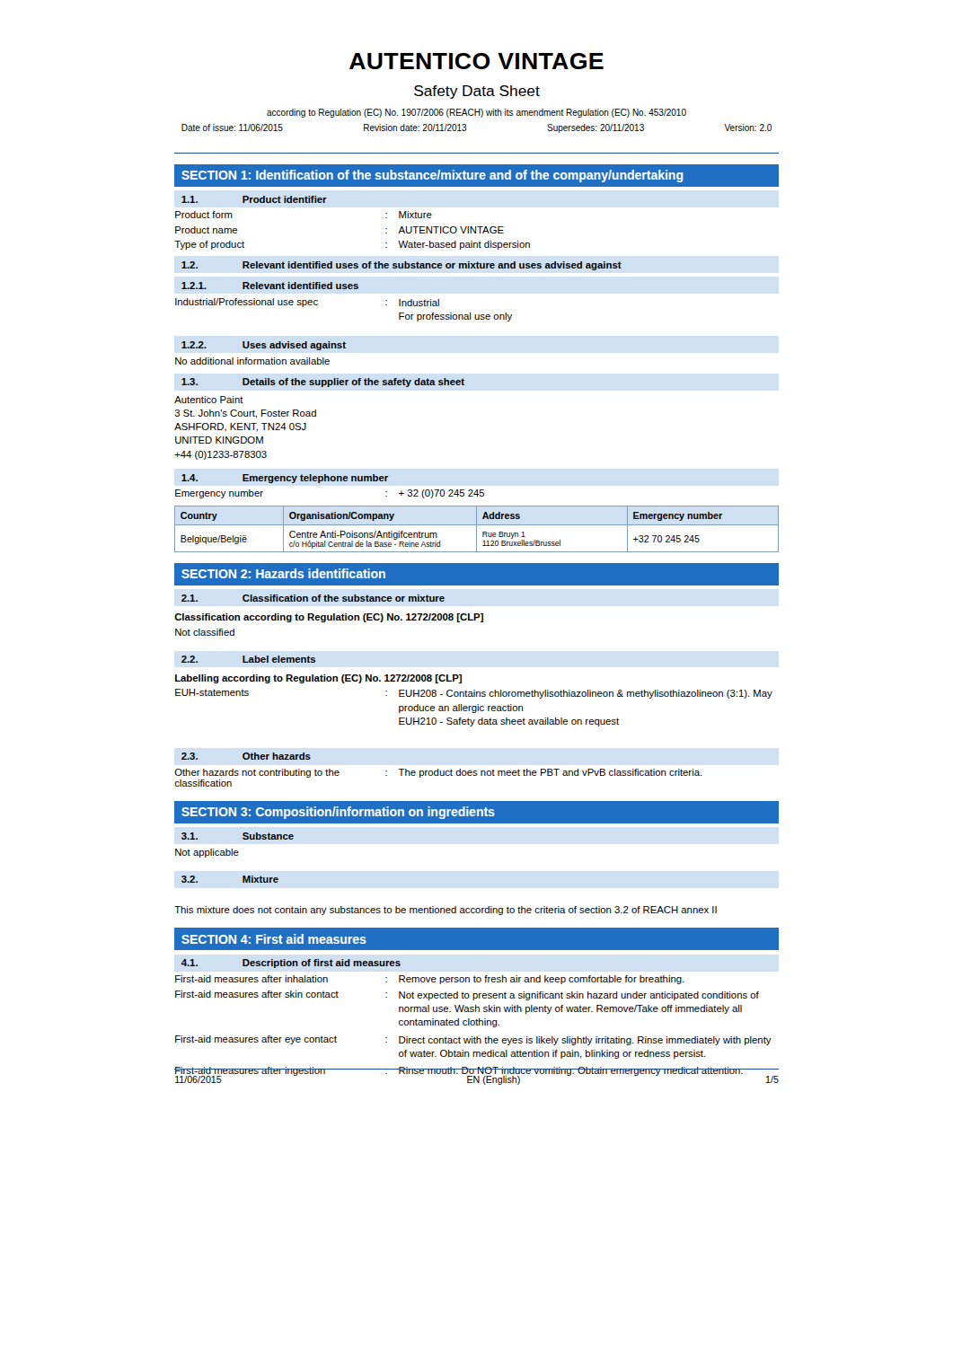AUTENTICO VINTAGE
Safety Data Sheet
according to Regulation (EC) No. 1907/2006 (REACH) with its amendment Regulation (EC) No. 453/2010
Date of issue: 11/06/2015 Revision date: 20/11/2013 Supersedes: 20/11/2013 Version: 2.0
SECTION 1: Identification of the substance/mixture and of the company/undertaking
1.1. Product identifier
Product form: Mixture
Product name: AUTENTICO VINTAGE
Type of product: Water-based paint dispersion
1.2. Relevant identified uses of the substance or mixture and uses advised against
1.2.1. Relevant identified uses
Industrial/Professional use spec: Industrial
For professional use only
1.2.2. Uses advised against
No additional information available
1.3. Details of the supplier of the safety data sheet
Autentico Paint
3 St. John's Court, Foster Road
ASHFORD, KENT, TN24 0SJ
UNITED KINGDOM
+44 (0)1233-878303
1.4. Emergency telephone number
Emergency number:+ 32 (0)70 245 245
| Country | Organisation/Company | Address | Emergency number |
| --- | --- | --- | --- |
| Belgique/België | Centre Anti-Poisons/Antigifcentrum c/o Hôpital Central de la Base - Reine Astrid | Rue Bruyn 1 1120 Bruxelles/Brussel | +32 70 245 245 |
SECTION 2: Hazards identification
2.1. Classification of the substance or mixture
Classification according to Regulation (EC) No. 1272/2008 [CLP]
Not classified
2.2. Label elements
Labelling according to Regulation (EC) No. 1272/2008 [CLP]
EUH-statements: EUH208 - Contains chloromethylisothiazolineon & methylisothiazolineon (3:1). May produce an allergic reaction
EUH210 - Safety data sheet available on request
2.3. Other hazards
Other hazards not contributing to the classification: The product does not meet the PBT and vPvB classification criteria.
SECTION 3: Composition/information on ingredients
3.1. Substance
Not applicable
3.2. Mixture
This mixture does not contain any substances to be mentioned according to the criteria of section 3.2 of REACH annex II
SECTION 4: First aid measures
4.1. Description of first aid measures
First-aid measures after inhalation: Remove person to fresh air and keep comfortable for breathing.
First-aid measures after skin contact: Not expected to present a significant skin hazard under anticipated conditions of normal use. Wash skin with plenty of water. Remove/Take off immediately all contaminated clothing.
First-aid measures after eye contact: Direct contact with the eyes is likely slightly irritating. Rinse immediately with plenty of water. Obtain medical attention if pain, blinking or redness persist.
First-aid measures after ingestion: Rinse mouth. Do NOT induce vomiting. Obtain emergency medical attention.
11/06/2015 EN (English) 1/5